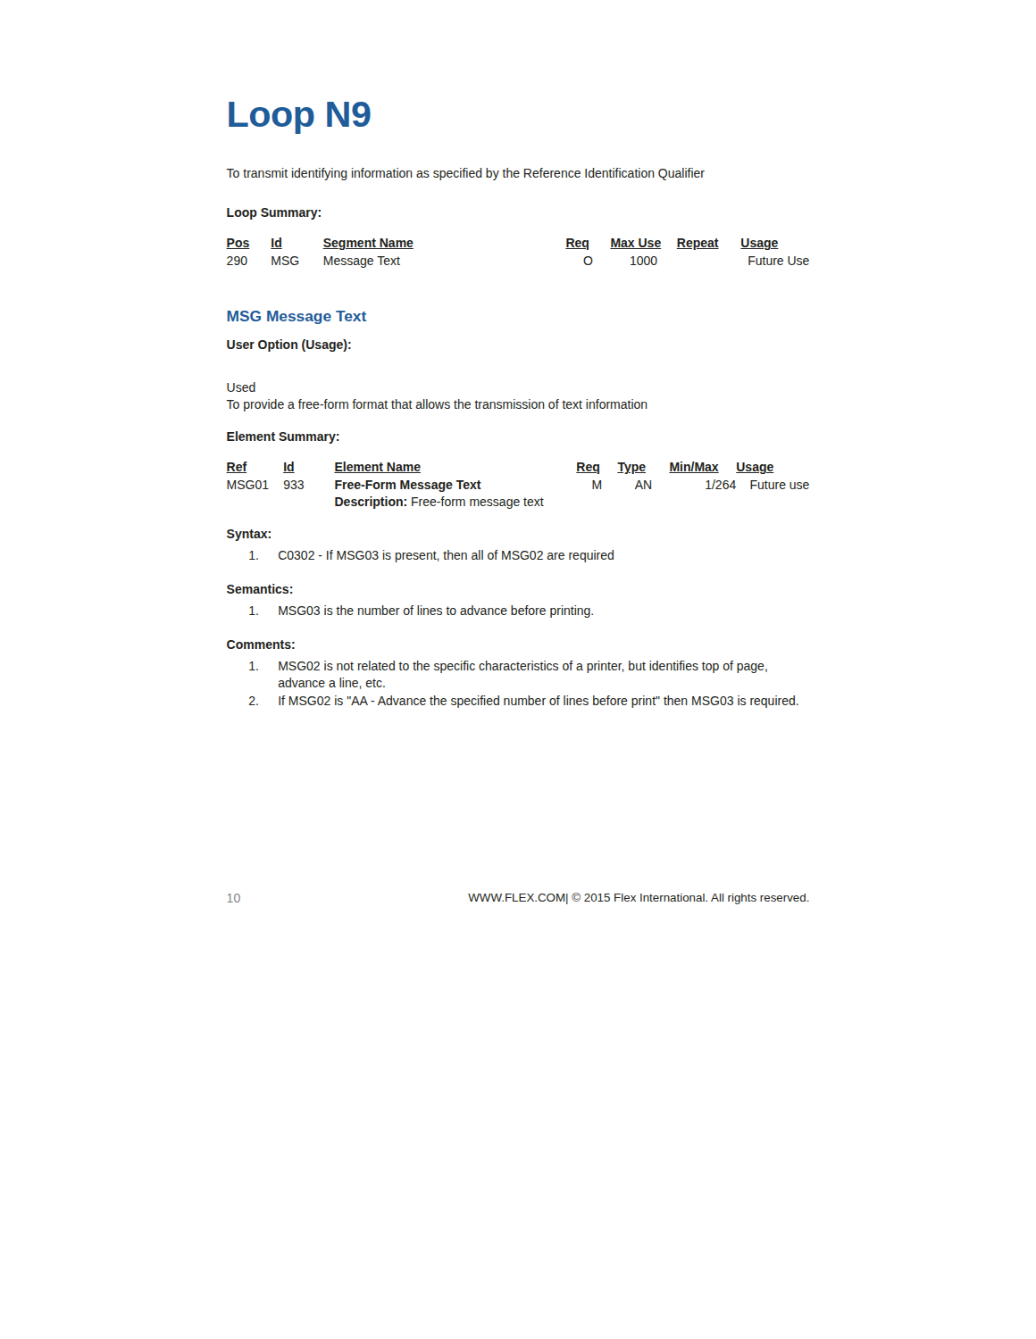Loop N9
To transmit identifying information as specified by the Reference Identification Qualifier
Loop Summary:
| Pos | Id | Segment Name | Req | Max Use | Repeat | Usage |
| --- | --- | --- | --- | --- | --- | --- |
| 290 | MSG | Message Text | O | 1000 | | Future Use |
MSG Message Text
User Option (Usage):
Used
To provide a free-form format that allows the transmission of text information
Element Summary:
| Ref | Id | Element Name | Req | Type | Min/Max | Usage |
| --- | --- | --- | --- | --- | --- | --- |
| MSG01 | 933 | Free-Form Message Text | M | AN | 1/264 | Future use |
| | | Description: Free-form message text | | | | |
Syntax:
C0302 - If MSG03 is present, then all of MSG02 are required
Semantics:
MSG03 is the number of lines to advance before printing.
Comments:
MSG02 is not related to the specific characteristics of a printer, but identifies top of page, advance a line, etc.
If MSG02 is "AA - Advance the specified number of lines before print" then MSG03 is required.
10 WWW.FLEX.COM| © 2015 Flex International. All rights reserved.